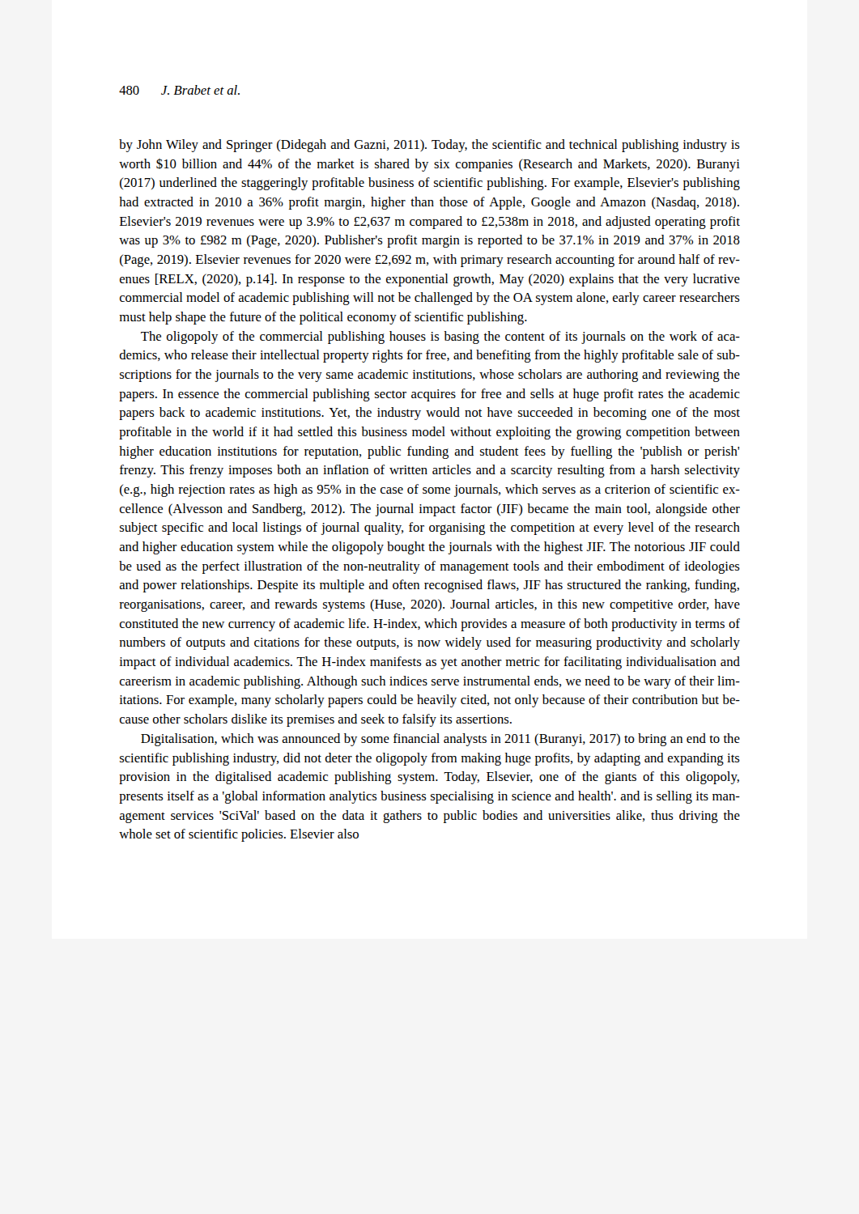480 J. Brabet et al.
by John Wiley and Springer (Didegah and Gazni, 2011). Today, the scientific and technical publishing industry is worth $10 billion and 44% of the market is shared by six companies (Research and Markets, 2020). Buranyi (2017) underlined the staggeringly profitable business of scientific publishing. For example, Elsevier's publishing had extracted in 2010 a 36% profit margin, higher than those of Apple, Google and Amazon (Nasdaq, 2018). Elsevier's 2019 revenues were up 3.9% to £2,637 m compared to £2,538m in 2018, and adjusted operating profit was up 3% to £982 m (Page, 2020). Publisher's profit margin is reported to be 37.1% in 2019 and 37% in 2018 (Page, 2019). Elsevier revenues for 2020 were £2,692 m, with primary research accounting for around half of revenues [RELX, (2020), p.14]. In response to the exponential growth, May (2020) explains that the very lucrative commercial model of academic publishing will not be challenged by the OA system alone, early career researchers must help shape the future of the political economy of scientific publishing.
The oligopoly of the commercial publishing houses is basing the content of its journals on the work of academics, who release their intellectual property rights for free, and benefiting from the highly profitable sale of subscriptions for the journals to the very same academic institutions, whose scholars are authoring and reviewing the papers. In essence the commercial publishing sector acquires for free and sells at huge profit rates the academic papers back to academic institutions. Yet, the industry would not have succeeded in becoming one of the most profitable in the world if it had settled this business model without exploiting the growing competition between higher education institutions for reputation, public funding and student fees by fuelling the 'publish or perish' frenzy. This frenzy imposes both an inflation of written articles and a scarcity resulting from a harsh selectivity (e.g., high rejection rates as high as 95% in the case of some journals, which serves as a criterion of scientific excellence (Alvesson and Sandberg, 2012). The journal impact factor (JIF) became the main tool, alongside other subject specific and local listings of journal quality, for organising the competition at every level of the research and higher education system while the oligopoly bought the journals with the highest JIF. The notorious JIF could be used as the perfect illustration of the non-neutrality of management tools and their embodiment of ideologies and power relationships. Despite its multiple and often recognised flaws, JIF has structured the ranking, funding, reorganisations, career, and rewards systems (Huse, 2020). Journal articles, in this new competitive order, have constituted the new currency of academic life. H-index, which provides a measure of both productivity in terms of numbers of outputs and citations for these outputs, is now widely used for measuring productivity and scholarly impact of individual academics. The H-index manifests as yet another metric for facilitating individualisation and careerism in academic publishing. Although such indices serve instrumental ends, we need to be wary of their limitations. For example, many scholarly papers could be heavily cited, not only because of their contribution but because other scholars dislike its premises and seek to falsify its assertions.
Digitalisation, which was announced by some financial analysts in 2011 (Buranyi, 2017) to bring an end to the scientific publishing industry, did not deter the oligopoly from making huge profits, by adapting and expanding its provision in the digitalised academic publishing system. Today, Elsevier, one of the giants of this oligopoly, presents itself as a 'global information analytics business specialising in science and health'. and is selling its management services 'SciVal' based on the data it gathers to public bodies and universities alike, thus driving the whole set of scientific policies. Elsevier also